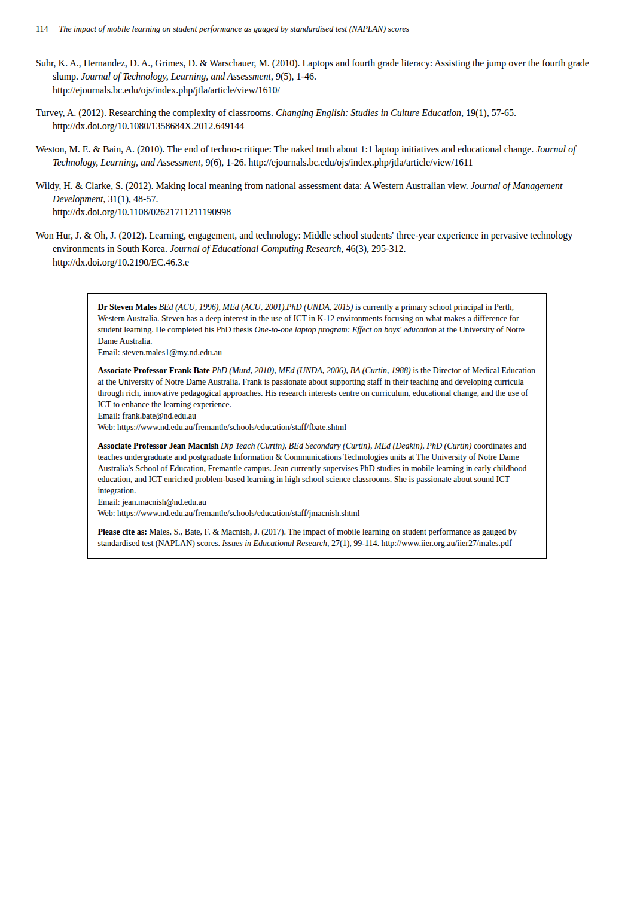114 The impact of mobile learning on student performance as gauged by standardised test (NAPLAN) scores
Suhr, K. A., Hernandez, D. A., Grimes, D. & Warschauer, M. (2010). Laptops and fourth grade literacy: Assisting the jump over the fourth grade slump. Journal of Technology, Learning, and Assessment, 9(5), 1-46. http://ejournals.bc.edu/ojs/index.php/jtla/article/view/1610/
Turvey, A. (2012). Researching the complexity of classrooms. Changing English: Studies in Culture Education, 19(1), 57-65. http://dx.doi.org/10.1080/1358684X.2012.649144
Weston, M. E. & Bain, A. (2010). The end of techno-critique: The naked truth about 1:1 laptop initiatives and educational change. Journal of Technology, Learning, and Assessment, 9(6), 1-26. http://ejournals.bc.edu/ojs/index.php/jtla/article/view/1611
Wildy, H. & Clarke, S. (2012). Making local meaning from national assessment data: A Western Australian view. Journal of Management Development, 31(1), 48-57. http://dx.doi.org/10.1108/02621711211190998
Won Hur, J. & Oh, J. (2012). Learning, engagement, and technology: Middle school students' three-year experience in pervasive technology environments in South Korea. Journal of Educational Computing Research, 46(3), 295-312. http://dx.doi.org/10.2190/EC.46.3.e
Dr Steven Males BEd (ACU, 1996), MEd (ACU, 2001),PhD (UNDA, 2015) is currently a primary school principal in Perth, Western Australia. Steven has a deep interest in the use of ICT in K-12 environments focusing on what makes a difference for student learning. He completed his PhD thesis One-to-one laptop program: Effect on boys' education at the University of Notre Dame Australia.
Email: steven.males1@my.nd.edu.au
Associate Professor Frank Bate PhD (Murd, 2010), MEd (UNDA, 2006), BA (Curtin, 1988) is the Director of Medical Education at the University of Notre Dame Australia. Frank is passionate about supporting staff in their teaching and developing curricula through rich, innovative pedagogical approaches. His research interests centre on curriculum, educational change, and the use of ICT to enhance the learning experience.
Email: frank.bate@nd.edu.au
Web: https://www.nd.edu.au/fremantle/schools/education/staff/fbate.shtml
Associate Professor Jean Macnish Dip Teach (Curtin), BEd Secondary (Curtin), MEd (Deakin), PhD (Curtin) coordinates and teaches undergraduate and postgraduate Information & Communications Technologies units at The University of Notre Dame Australia's School of Education, Fremantle campus. Jean currently supervises PhD studies in mobile learning in early childhood education, and ICT enriched problem-based learning in high school science classrooms. She is passionate about sound ICT integration.
Email: jean.macnish@nd.edu.au
Web: https://www.nd.edu.au/fremantle/schools/education/staff/jmacnish.shtml
Please cite as: Males, S., Bate, F. & Macnish, J. (2017). The impact of mobile learning on student performance as gauged by standardised test (NAPLAN) scores. Issues in Educational Research, 27(1), 99-114. http://www.iier.org.au/iier27/males.pdf